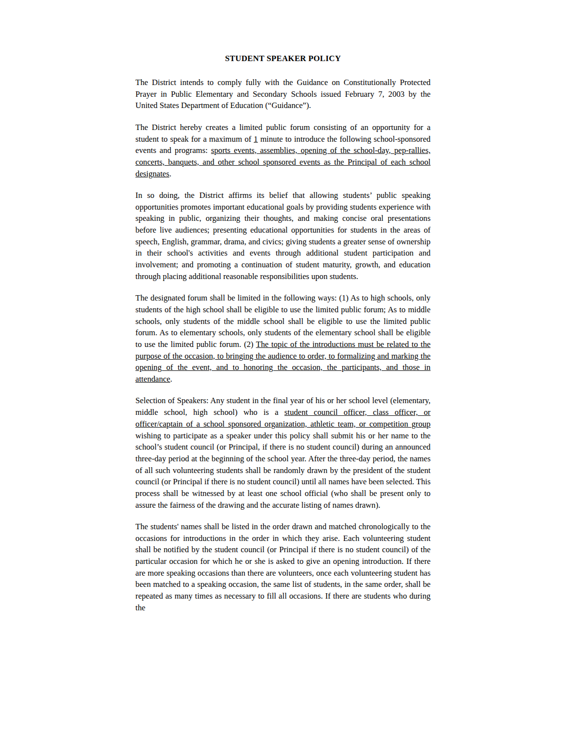STUDENT SPEAKER POLICY
The District intends to comply fully with the Guidance on Constitutionally Protected Prayer in Public Elementary and Secondary Schools issued February 7, 2003 by the United States Department of Education (“Guidance”).
The District hereby creates a limited public forum consisting of an opportunity for a student to speak for a maximum of 1 minute to introduce the following school-sponsored events and programs: sports events, assemblies, opening of the school-day, pep-rallies, concerts, banquets, and other school sponsored events as the Principal of each school designates.
In so doing, the District affirms its belief that allowing students’ public speaking opportunities promotes important educational goals by providing students experience with speaking in public, organizing their thoughts, and making concise oral presentations before live audiences; presenting educational opportunities for students in the areas of speech, English, grammar, drama, and civics; giving students a greater sense of ownership in their school's activities and events through additional student participation and involvement; and promoting a continuation of student maturity, growth, and education through placing additional reasonable responsibilities upon students.
The designated forum shall be limited in the following ways: (1) As to high schools, only students of the high school shall be eligible to use the limited public forum; As to middle schools, only students of the middle school shall be eligible to use the limited public forum. As to elementary schools, only students of the elementary school shall be eligible to use the limited public forum. (2) The topic of the introductions must be related to the purpose of the occasion, to bringing the audience to order, to formalizing and marking the opening of the event, and to honoring the occasion, the participants, and those in attendance.
Selection of Speakers: Any student in the final year of his or her school level (elementary, middle school, high school) who is a student council officer, class officer, or officer/captain of a school sponsored organization, athletic team, or competition group wishing to participate as a speaker under this policy shall submit his or her name to the school’s student council (or Principal, if there is no student council) during an announced three-day period at the beginning of the school year. After the three-day period, the names of all such volunteering students shall be randomly drawn by the president of the student council (or Principal if there is no student council) until all names have been selected. This process shall be witnessed by at least one school official (who shall be present only to assure the fairness of the drawing and the accurate listing of names drawn).
The students' names shall be listed in the order drawn and matched chronologically to the occasions for introductions in the order in which they arise. Each volunteering student shall be notified by the student council (or Principal if there is no student council) of the particular occasion for which he or she is asked to give an opening introduction. If there are more speaking occasions than there are volunteers, once each volunteering student has been matched to a speaking occasion, the same list of students, in the same order, shall be repeated as many times as necessary to fill all occasions. If there are students who during the